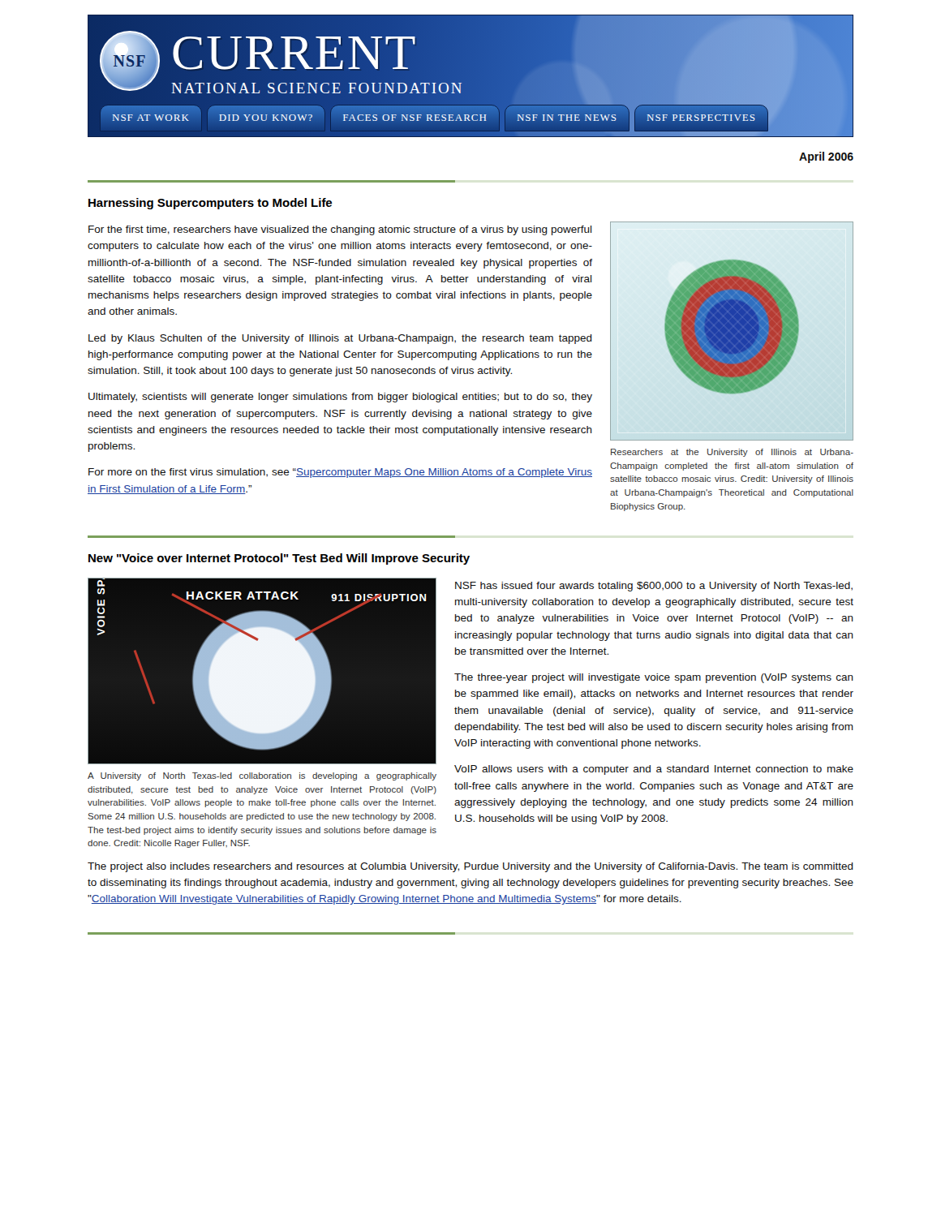NSF
CURRENT
National Science Foundation
NSF at Work Did You Know? Faces of NSF Research NSF in the News NSF Perspectives
April 2006
Harnessing Supercomputers to Model Life
Researchers at the University of Illinois at Urbana-Champaign completed the first all-atom simulation of satellite tobacco mosaic virus. Credit: University of Illinois at Urbana-Champaign's Theoretical and Computational Biophysics Group.
For the first time, researchers have visualized the changing atomic structure of a virus by using powerful computers to calculate how each of the virus' one million atoms interacts every femtosecond, or one-millionth-of-a-billionth of a second. The NSF-funded simulation revealed key physical properties of satellite tobacco mosaic virus, a simple, plant-infecting virus. A better understanding of viral mechanisms helps researchers design improved strategies to combat viral infections in plants, people and other animals.
Led by Klaus Schulten of the University of Illinois at Urbana-Champaign, the research team tapped high-performance computing power at the National Center for Supercomputing Applications to run the simulation. Still, it took about 100 days to generate just 50 nanoseconds of virus activity.
Ultimately, scientists will generate longer simulations from bigger biological entities; but to do so, they need the next generation of supercomputers. NSF is currently devising a national strategy to give scientists and engineers the resources needed to tackle their most computationally intensive research problems.
For more on the first virus simulation, see “Supercomputer Maps One Million Atoms of a Complete Virus in First Simulation of a Life Form.”
New "Voice over Internet Protocol" Test Bed Will Improve Security
HACKER ATTACK 911 DISRUPTION VOICE SPAM
A University of North Texas-led collaboration is developing a geographically distributed, secure test bed to analyze Voice over Internet Protocol (VoIP) vulnerabilities. VoIP allows people to make toll-free phone calls over the Internet. Some 24 million U.S. households are predicted to use the new technology by 2008. The test-bed project aims to identify security issues and solutions before damage is done. Credit: Nicolle Rager Fuller, NSF.
NSF has issued four awards totaling $600,000 to a University of North Texas-led, multi-university collaboration to develop a geographically distributed, secure test bed to analyze vulnerabilities in Voice over Internet Protocol (VoIP) -- an increasingly popular technology that turns audio signals into digital data that can be transmitted over the Internet.
The three-year project will investigate voice spam prevention (VoIP systems can be spammed like email), attacks on networks and Internet resources that render them unavailable (denial of service), quality of service, and 911-service dependability. The test bed will also be used to discern security holes arising from VoIP interacting with conventional phone networks.
VoIP allows users with a computer and a standard Internet connection to make toll-free calls anywhere in the world. Companies such as Vonage and AT&T are aggressively deploying the technology, and one study predicts some 24 million U.S. households will be using VoIP by 2008.
The project also includes researchers and resources at Columbia University, Purdue University and the University of California-Davis. The team is committed to disseminating its findings throughout academia, industry and government, giving all technology developers guidelines for preventing security breaches. See "Collaboration Will Investigate Vulnerabilities of Rapidly Growing Internet Phone and Multimedia Systems" for more details.